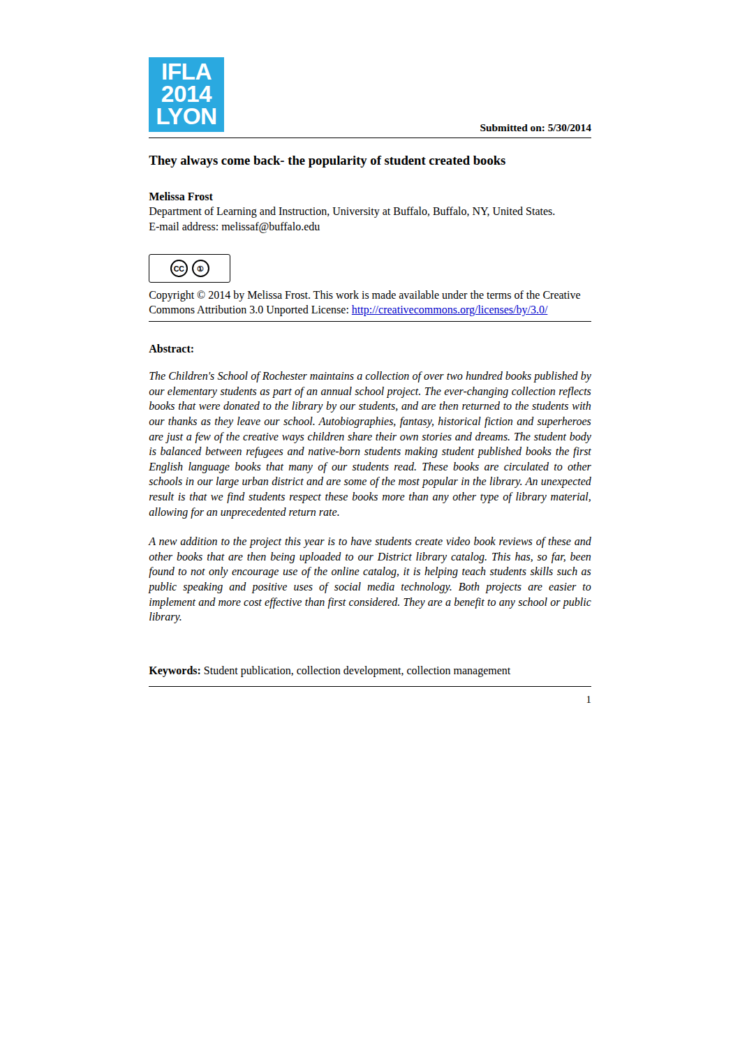IFLA 2014 LYON
Submitted on: 5/30/2014
They always come back- the popularity of student created books
Melissa Frost
Department of Learning and Instruction, University at Buffalo, Buffalo, NY, United States.
E-mail address: melissaf@buffalo.edu
CC
①
Copyright © 2014 by Melissa Frost. This work is made available under the terms of the Creative Commons Attribution 3.0 Unported License: http://creativecommons.org/licenses/by/3.0/
Abstract:
The Children's School of Rochester maintains a collection of over two hundred books published by our elementary students as part of an annual school project. The ever-changing collection reflects books that were donated to the library by our students, and are then returned to the students with our thanks as they leave our school. Autobiographies, fantasy, historical fiction and superheroes are just a few of the creative ways children share their own stories and dreams. The student body is balanced between refugees and native-born students making student published books the first English language books that many of our students read. These books are circulated to other schools in our large urban district and are some of the most popular in the library. An unexpected result is that we find students respect these books more than any other type of library material, allowing for an unprecedented return rate.
A new addition to the project this year is to have students create video book reviews of these and other books that are then being uploaded to our District library catalog. This has, so far, been found to not only encourage use of the online catalog, it is helping teach students skills such as public speaking and positive uses of social media technology. Both projects are easier to implement and more cost effective than first considered. They are a benefit to any school or public library.
Keywords: Student publication, collection development, collection management
1